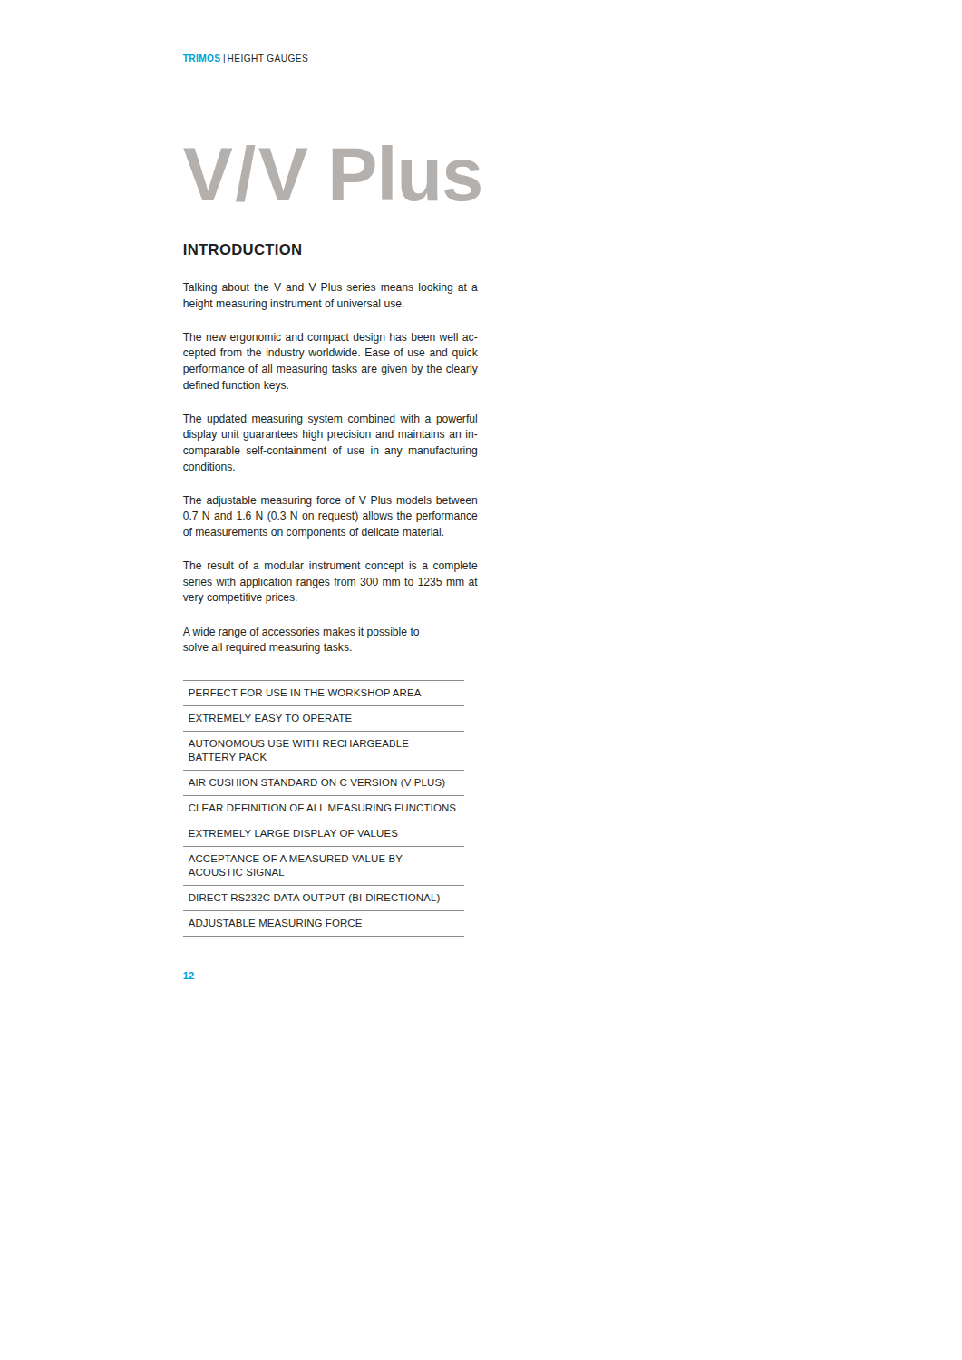TRIMOS|HEIGHT GAUGES
V/V Plus
Introduction
Talking about the V and V Plus series means looking at a height measuring instrument of universal use.
The new ergonomic and compact design has been well accepted from the industry worldwide. Ease of use and quick performance of all measuring tasks are given by the clearly defined function keys.
The updated measuring system combined with a powerful display unit guarantees high precision and maintains an incomparable self-containment of use in any manufacturing conditions.
The adjustable measuring force of V Plus models between 0.7 N and 1.6 N (0.3 N on request) allows the performance of measurements on components of delicate material.
The result of a modular instrument concept is a complete series with application ranges from 300 mm to 1235 mm at very competitive prices.
A wide range of accessories makes it possible to
solve all required measuring tasks.
Perfect for use in the workshop area
Extremely easy to operate
Autonomous use with rechargeable
battery pack
Air cushion standard on C version (V Plus)
Clear definition of all measuring functions
Extremely large display of values
Acceptance of a measured value by
acoustic signal
Direct RS232C data output (bi-directional)
Adjustable measuring force
12